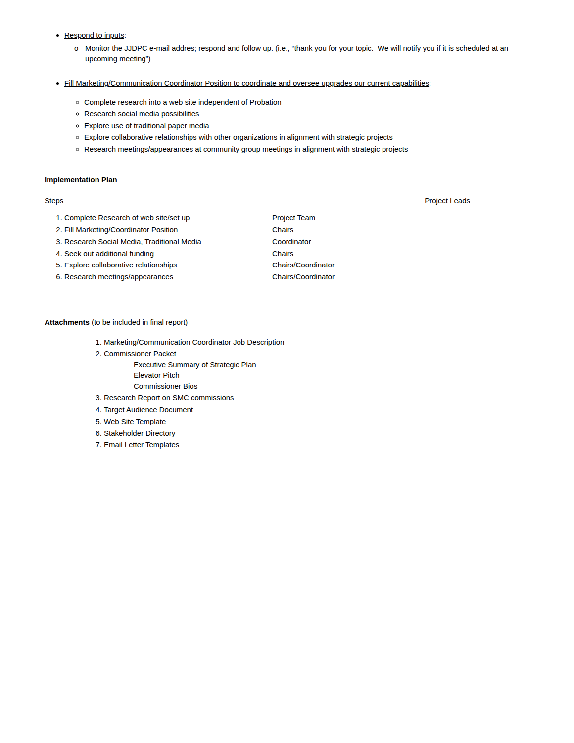Respond to inputs:
Monitor the JJDPC e-mail addres; respond and follow up. (i.e., “thank you for your topic. We will notify you if it is scheduled at an upcoming meeting”)
Fill Marketing/Communication Coordinator Position to coordinate and oversee upgrades our current capabilities:
Complete research into a web site independent of Probation
Research social media possibilities
Explore use of traditional paper media
Explore collaborative relationships with other organizations in alignment with strategic projects
Research meetings/appearances at community group meetings in alignment with strategic projects
Implementation Plan
Steps Project Leads
Complete Research of web site/set up Project Team
Fill Marketing/Coordinator Position Chairs
Research Social Media, Traditional Media Coordinator
Seek out additional funding Chairs
Explore collaborative relationships Chairs/Coordinator
Research meetings/appearances Chairs/Coordinator
Attachments (to be included in final report)
Marketing/Communication Coordinator Job Description
Commissioner Packet
Executive Summary of Strategic Plan
Elevator Pitch
Commissioner Bios
Research Report on SMC commissions
Target Audience Document
Web Site Template
Stakeholder Directory
Email Letter Templates